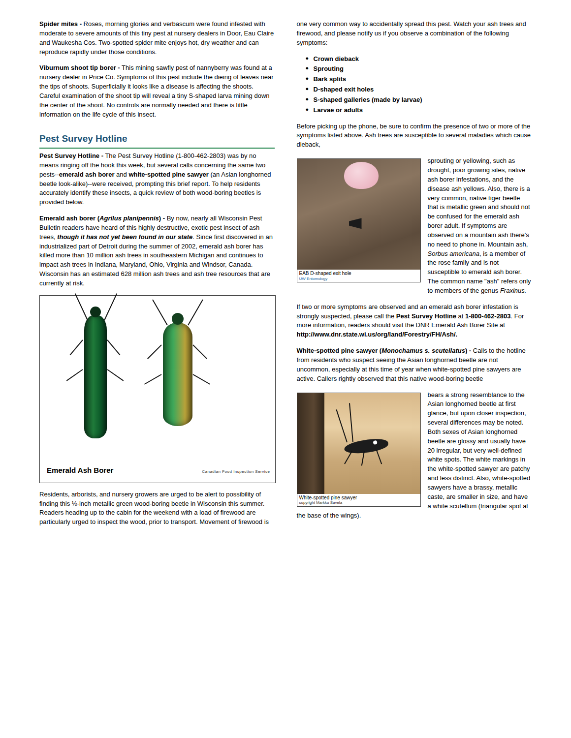Spider mites - Roses, morning glories and verbascum were found infested with moderate to severe amounts of this tiny pest at nursery dealers in Door, Eau Claire and Waukesha Cos. Two-spotted spider mite enjoys hot, dry weather and can reproduce rapidly under those conditions.
Viburnum shoot tip borer - This mining sawfly pest of nannyberry was found at a nursery dealer in Price Co. Symptoms of this pest include the dieing of leaves near the tips of shoots. Superficially it looks like a disease is affecting the shoots. Careful examination of the shoot tip will reveal a tiny S-shaped larva mining down the center of the shoot. No controls are normally needed and there is little information on the life cycle of this insect.
Pest Survey Hotline
Pest Survey Hotline - The Pest Survey Hotline (1-800-462-2803) was by no means ringing off the hook this week, but several calls concerning the same two pests--emerald ash borer and white-spotted pine sawyer (an Asian longhorned beetle look-alike)--were received, prompting this brief report. To help residents accurately identify these insects, a quick review of both wood-boring beetles is provided below.
Emerald ash borer (Agrilus planipennis) - By now, nearly all Wisconsin Pest Bulletin readers have heard of this highly destructive, exotic pest insect of ash trees, though it has not yet been found in our state. Since first discovered in an industrialized part of Detroit during the summer of 2002, emerald ash borer has killed more than 10 million ash trees in southeastern Michigan and continues to impact ash trees in Indiana, Maryland, Ohio, Virginia and Windsor, Canada. Wisconsin has an estimated 628 million ash trees and ash tree resources that are currently at risk.
Emerald Ash Borer
Canadian Food Inspection Service
Residents, arborists, and nursery growers are urged to be alert to possibility of finding this ½-inch metallic green wood-boring beetle in Wisconsin this summer. Readers heading up to the cabin for the weekend with a load of firewood are particularly urged to inspect the wood, prior to transport. Movement of firewood is one very common way to accidentally spread this pest. Watch your ash trees and firewood, and please notify us if you observe a combination of the following symptoms:
Crown dieback
Sprouting
Bark splits
D-shaped exit holes
S-shaped galleries (made by larvae)
Larvae or adults
Before picking up the phone, be sure to confirm the presence of two or more of the symptoms listed above. Ash trees are susceptible to several maladies which cause dieback,
EAB D-shaped exit holeUW Entomology
sprouting or yellowing, such as drought, poor growing sites, native ash borer infestations, and the disease ash yellows. Also, there is a very common, native tiger beetle that is metallic green and should not be confused for the emerald ash borer adult. If symptoms are observed on a mountain ash there's no need to phone in. Mountain ash, Sorbus americana, is a member of the rose family and is not susceptible to emerald ash borer. The common name "ash" refers only to members of the genus Fraxinus.
If two or more symptoms are observed and an emerald ash borer infestation is strongly suspected, please call the Pest Survey Hotline at 1-800-462-2803. For more information, readers should visit the DNR Emerald Ash Borer Site at http://www.dnr.state.wi.us/org/land/Forestry/FH/Ash/.
White-spotted pine sawyer (Monochamus s. scutellatus) - Calls to the hotline from residents who suspect seeing the Asian longhorned beetle are not uncommon, especially at this time of year when white-spotted pine sawyers are active. Callers rightly observed that this native wood-boring beetle
White-spotted pine sawyercopyright Markku Savela
bears a strong resemblance to the Asian longhorned beetle at first glance, but upon closer inspection, several differences may be noted. Both sexes of Asian longhorned beetle are glossy and usually have 20 irregular, but very well-defined white spots. The white markings in the white-spotted sawyer are patchy and less distinct. Also, white-spotted sawyers have a brassy, metallic caste, are smaller in size, and have a white scutellum (triangular spot at the base of the wings).